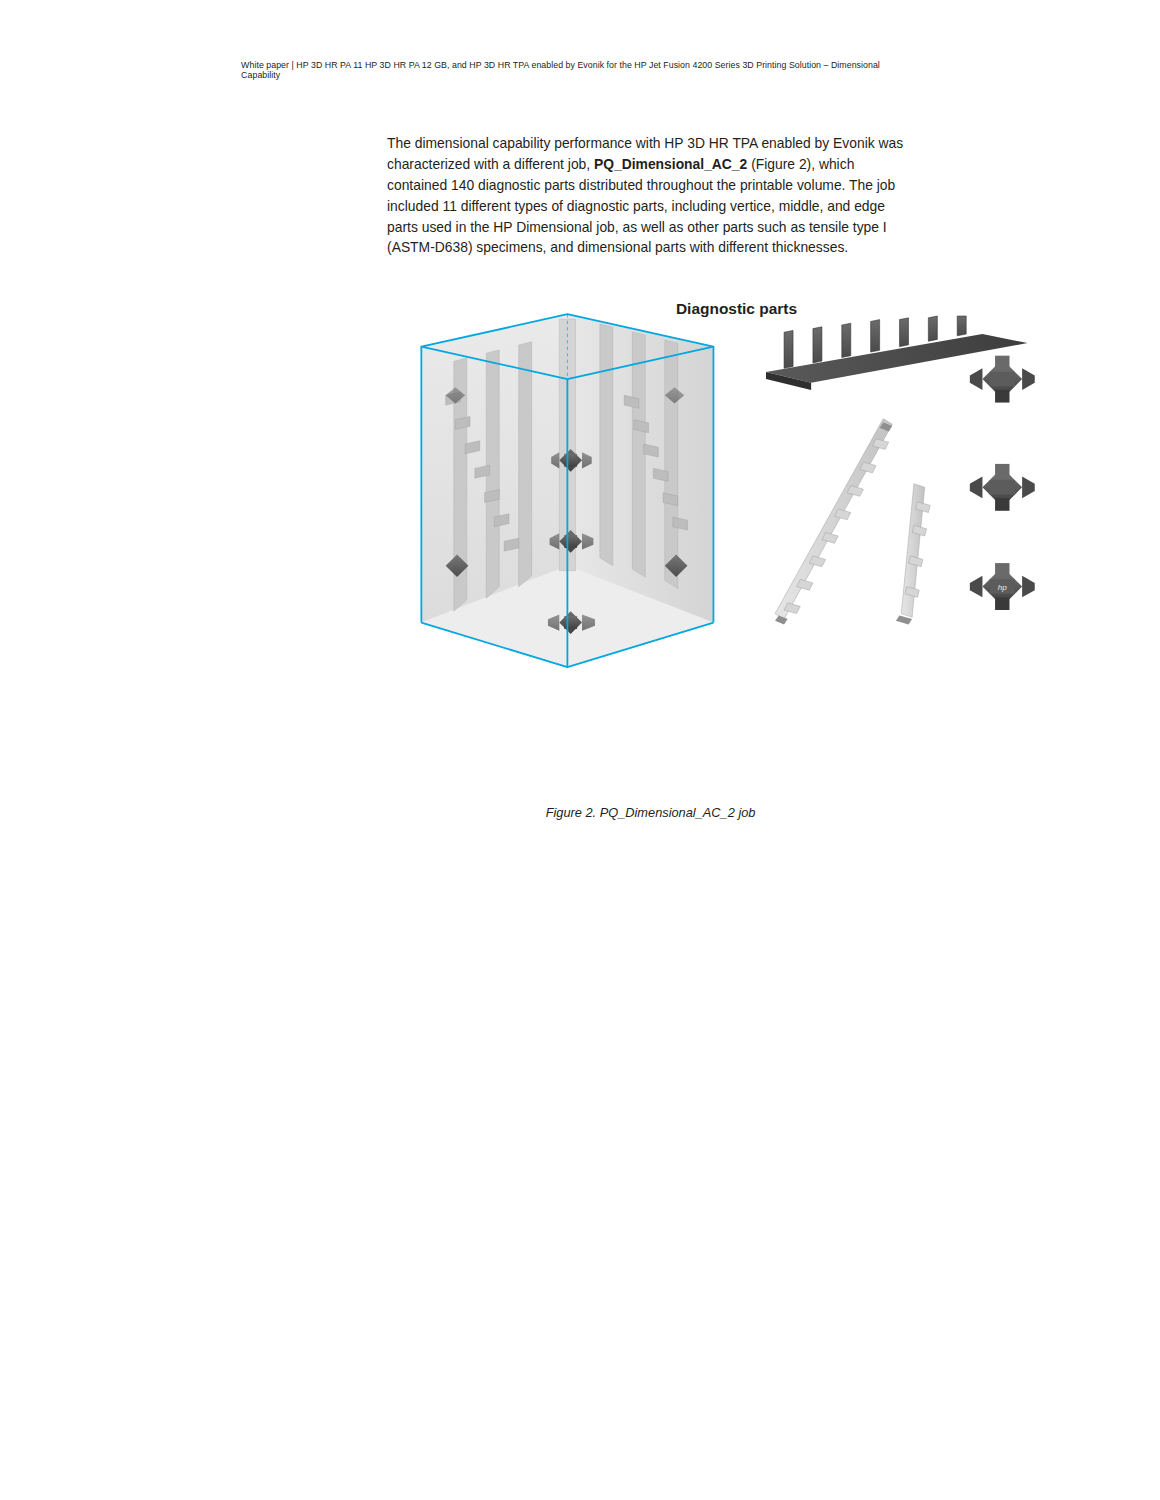White paper | HP 3D HR PA 11 HP 3D HR PA 12 GB, and HP 3D HR TPA enabled by Evonik for the HP Jet Fusion 4200 Series 3D Printing Solution – Dimensional Capability
The dimensional capability performance with HP 3D HR TPA enabled by Evonik was characterized with a different job, PQ_Dimensional_AC_2 (Figure 2), which contained 140 diagnostic parts distributed throughout the printable volume. The job included 11 different types of diagnostic parts, including vertice, middle, and edge parts used in the HP Dimensional job, as well as other parts such as tensile type I (ASTM-D638) specimens, and dimensional parts with different thicknesses.
Diagnostic parts
hp
Figure 2. PQ_Dimensional_AC_2 job